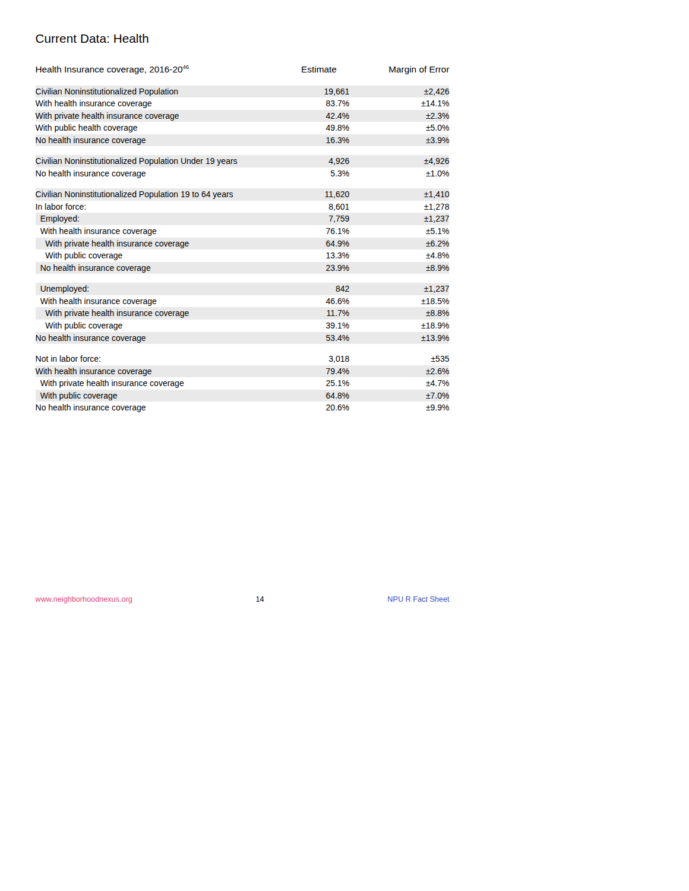Current Data: Health
| Health Insurance coverage, 2016-20 46 | Estimate | Margin of Error |
| --- | --- | --- |
| Civilian Noninstitutionalized Population | 19,661 | ±2,426 |
| With health insurance coverage | 83.7% | ±14.1% |
| With private health insurance coverage | 42.4% | ±2.3% |
| With public health coverage | 49.8% | ±5.0% |
| No health insurance coverage | 16.3% | ±3.9% |
| Civilian Noninstitutionalized Population Under 19 years | 4,926 | ±4,926 |
| No health insurance coverage | 5.3% | ±1.0% |
| Civilian Noninstitutionalized Population 19 to 64 years | 11,620 | ±1,410 |
| In labor force: | 8,601 | ±1,278 |
| Employed: | 7,759 | ±1,237 |
| With health insurance coverage | 76.1% | ±5.1% |
| With private health insurance coverage | 64.9% | ±6.2% |
| With public coverage | 13.3% | ±4.8% |
| No health insurance coverage | 23.9% | ±8.9% |
| Unemployed: | 842 | ±1,237 |
| With health insurance coverage | 46.6% | ±18.5% |
| With private health insurance coverage | 11.7% | ±8.8% |
| With public coverage | 39.1% | ±18.9% |
| No health insurance coverage | 53.4% | ±13.9% |
| Not in labor force: | 3,018 | ±535 |
| With health insurance coverage | 79.4% | ±2.6% |
| With private health insurance coverage | 25.1% | ±4.7% |
| With public coverage | 64.8% | ±7.0% |
| No health insurance coverage | 20.6% | ±9.9% |
www.neighborhoodnexus.org
14
NPU R Fact Sheet